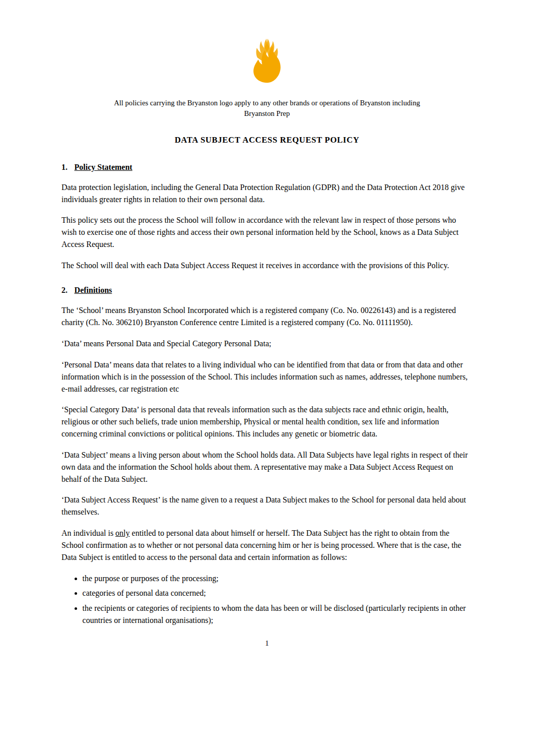All policies carrying the Bryanston logo apply to any other brands or operations of Bryanston including Bryanston Prep
Data Subject Access Request Policy
1. Policy Statement
Data protection legislation, including the General Data Protection Regulation (GDPR) and the Data Protection Act 2018 give individuals greater rights in relation to their own personal data.
This policy sets out the process the School will follow in accordance with the relevant law in respect of those persons who wish to exercise one of those rights and access their own personal information held by the School, knows as a Data Subject Access Request.
The School will deal with each Data Subject Access Request it receives in accordance with the provisions of this Policy.
2. Definitions
The ‘School’ means Bryanston School Incorporated which is a registered company (Co. No. 00226143) and is a registered charity (Ch. No. 306210) Bryanston Conference centre Limited is a registered company (Co. No. 01111950).
‘Data’ means Personal Data and Special Category Personal Data;
‘Personal Data’ means data that relates to a living individual who can be identified from that data or from that data and other information which is in the possession of the School. This includes information such as names, addresses, telephone numbers, e-mail addresses, car registration etc
‘Special Category Data’ is personal data that reveals information such as the data subjects race and ethnic origin, health, religious or other such beliefs, trade union membership, Physical or mental health condition, sex life and information concerning criminal convictions or political opinions. This includes any genetic or biometric data.
‘Data Subject’ means a living person about whom the School holds data. All Data Subjects have legal rights in respect of their own data and the information the School holds about them. A representative may make a Data Subject Access Request on behalf of the Data Subject.
‘Data Subject Access Request’ is the name given to a request a Data Subject makes to the School for personal data held about themselves.
An individual is only entitled to personal data about himself or herself. The Data Subject has the right to obtain from the School confirmation as to whether or not personal data concerning him or her is being processed. Where that is the case, the Data Subject is entitled to access to the personal data and certain information as follows:
the purpose or purposes of the processing;
categories of personal data concerned;
the recipients or categories of recipients to whom the data has been or will be disclosed (particularly recipients in other countries or international organisations);
1